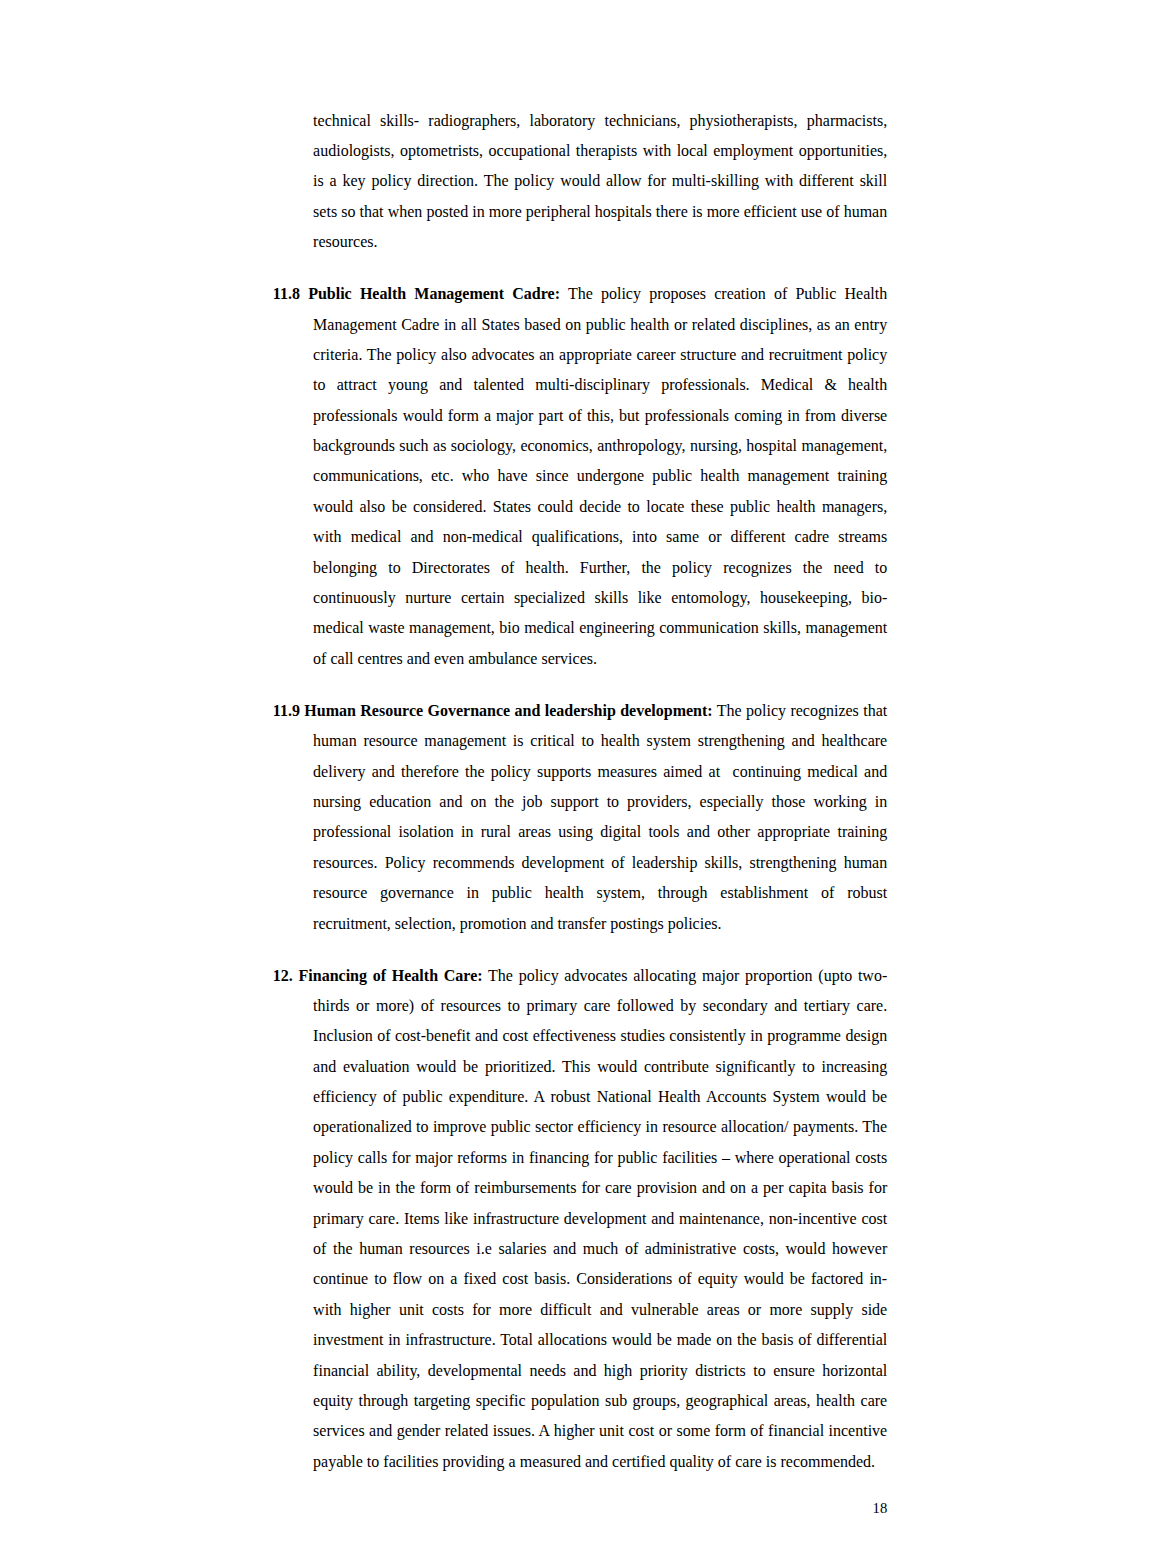technical skills- radiographers, laboratory technicians, physiotherapists, pharmacists, audiologists, optometrists, occupational therapists with local employment opportunities, is a key policy direction. The policy would allow for multi-skilling with different skill sets so that when posted in more peripheral hospitals there is more efficient use of human resources.
11.8 Public Health Management Cadre: The policy proposes creation of Public Health Management Cadre in all States based on public health or related disciplines, as an entry criteria. The policy also advocates an appropriate career structure and recruitment policy to attract young and talented multi-disciplinary professionals. Medical & health professionals would form a major part of this, but professionals coming in from diverse backgrounds such as sociology, economics, anthropology, nursing, hospital management, communications, etc. who have since undergone public health management training would also be considered. States could decide to locate these public health managers, with medical and non-medical qualifications, into same or different cadre streams belonging to Directorates of health. Further, the policy recognizes the need to continuously nurture certain specialized skills like entomology, housekeeping, bio-medical waste management, bio medical engineering communication skills, management of call centres and even ambulance services.
11.9 Human Resource Governance and leadership development: The policy recognizes that human resource management is critical to health system strengthening and healthcare delivery and therefore the policy supports measures aimed at continuing medical and nursing education and on the job support to providers, especially those working in professional isolation in rural areas using digital tools and other appropriate training resources. Policy recommends development of leadership skills, strengthening human resource governance in public health system, through establishment of robust recruitment, selection, promotion and transfer postings policies.
12. Financing of Health Care: The policy advocates allocating major proportion (upto two-thirds or more) of resources to primary care followed by secondary and tertiary care. Inclusion of cost-benefit and cost effectiveness studies consistently in programme design and evaluation would be prioritized. This would contribute significantly to increasing efficiency of public expenditure. A robust National Health Accounts System would be operationalized to improve public sector efficiency in resource allocation/ payments. The policy calls for major reforms in financing for public facilities – where operational costs would be in the form of reimbursements for care provision and on a per capita basis for primary care. Items like infrastructure development and maintenance, non-incentive cost of the human resources i.e salaries and much of administrative costs, would however continue to flow on a fixed cost basis. Considerations of equity would be factored in- with higher unit costs for more difficult and vulnerable areas or more supply side investment in infrastructure. Total allocations would be made on the basis of differential financial ability, developmental needs and high priority districts to ensure horizontal equity through targeting specific population sub groups, geographical areas, health care services and gender related issues. A higher unit cost or some form of financial incentive payable to facilities providing a measured and certified quality of care is recommended.
18